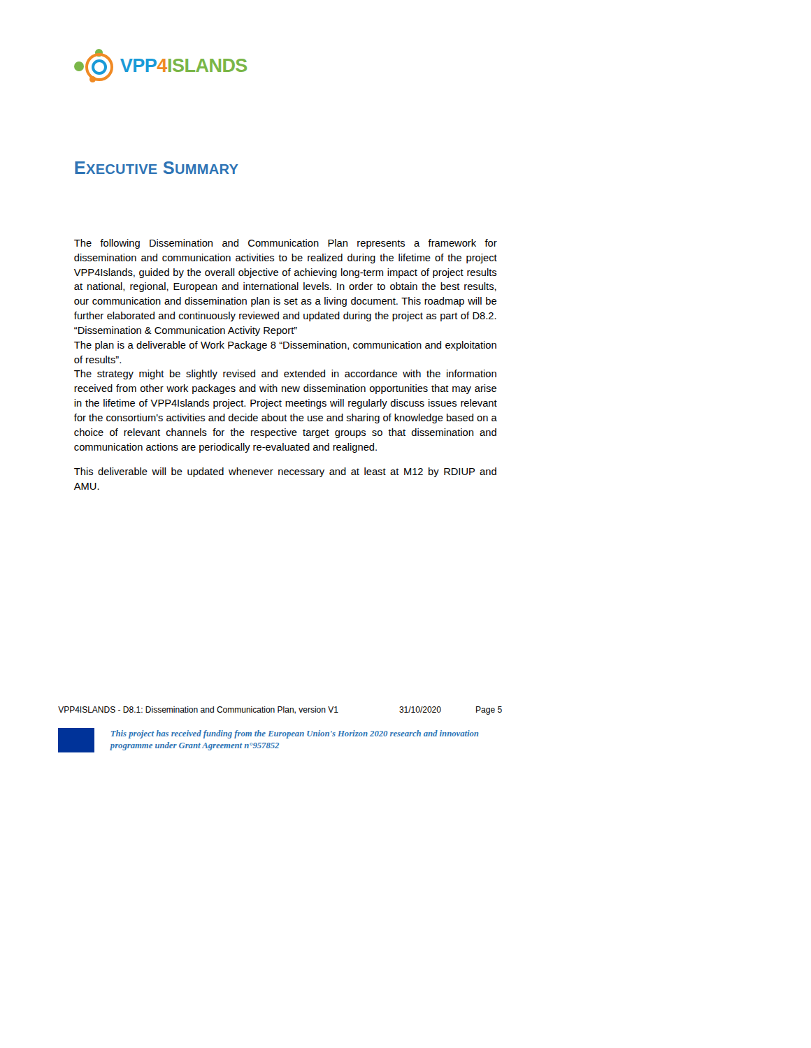VPP 4 ISLANDS
EXECUTIVE SUMMARY
The following Dissemination and Communication Plan represents a framework for dissemination and communication activities to be realized during the lifetime of the project VPP4Islands, guided by the overall objective of achieving long-term impact of project results at national, regional, European and international levels. In order to obtain the best results, our communication and dissemination plan is set as a living document. This roadmap will be further elaborated and continuously reviewed and updated during the project as part of D8.2. “Dissemination & Communication Activity Report”
The plan is a deliverable of Work Package 8 “Dissemination, communication and exploitation of results”.
The strategy might be slightly revised and extended in accordance with the information received from other work packages and with new dissemination opportunities that may arise in the lifetime of VPP4Islands project. Project meetings will regularly discuss issues relevant for the consortium's activities and decide about the use and sharing of knowledge based on a choice of relevant channels for the respective target groups so that dissemination and communication actions are periodically re-evaluated and realigned.
This deliverable will be updated whenever necessary and at least at M12 by RDIUP and AMU.
VPP4ISLANDS - D8.1: Dissemination and Communication Plan, version V1 31/10/2020 Page 5
This project has received funding from the European Union's Horizon 2020 research and innovation programme under Grant Agreement n°957852